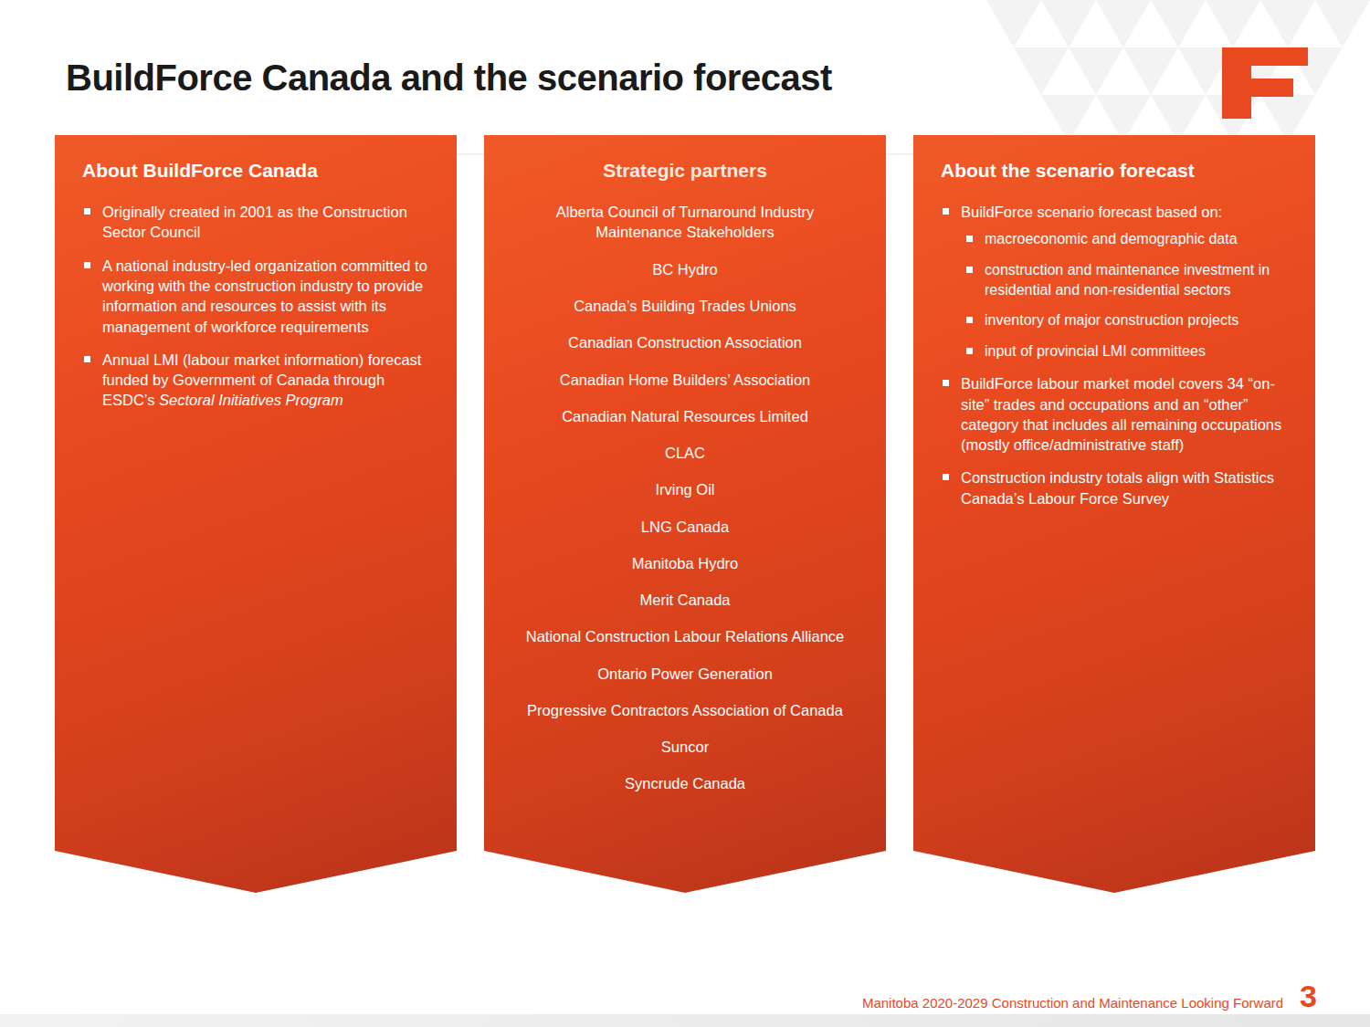BuildForce Canada and the scenario forecast
About BuildForce Canada
Originally created in 2001 as the Construction Sector Council
A national industry-led organization committed to working with the construction industry to provide information and resources to assist with its management of workforce requirements
Annual LMI (labour market information) forecast funded by Government of Canada through ESDC’s Sectoral Initiatives Program
Strategic partners
Alberta Council of Turnaround Industry Maintenance Stakeholders
BC Hydro
Canada’s Building Trades Unions
Canadian Construction Association
Canadian Home Builders’ Association
Canadian Natural Resources Limited
CLAC
Irving Oil
LNG Canada
Manitoba Hydro
Merit Canada
National Construction Labour Relations Alliance
Ontario Power Generation
Progressive Contractors Association of Canada
Suncor
Syncrude Canada
About the scenario forecast
BuildForce scenario forecast based on:
macroeconomic and demographic data
construction and maintenance investment in residential and non-residential sectors
inventory of major construction projects
input of provincial LMI committees
BuildForce labour market model covers 34 “on-site” trades and occupations and an “other” category that includes all remaining occupations (mostly office/administrative staff)
Construction industry totals align with Statistics Canada’s Labour Force Survey
Manitoba 2020-2029 Construction and Maintenance Looking Forward 3